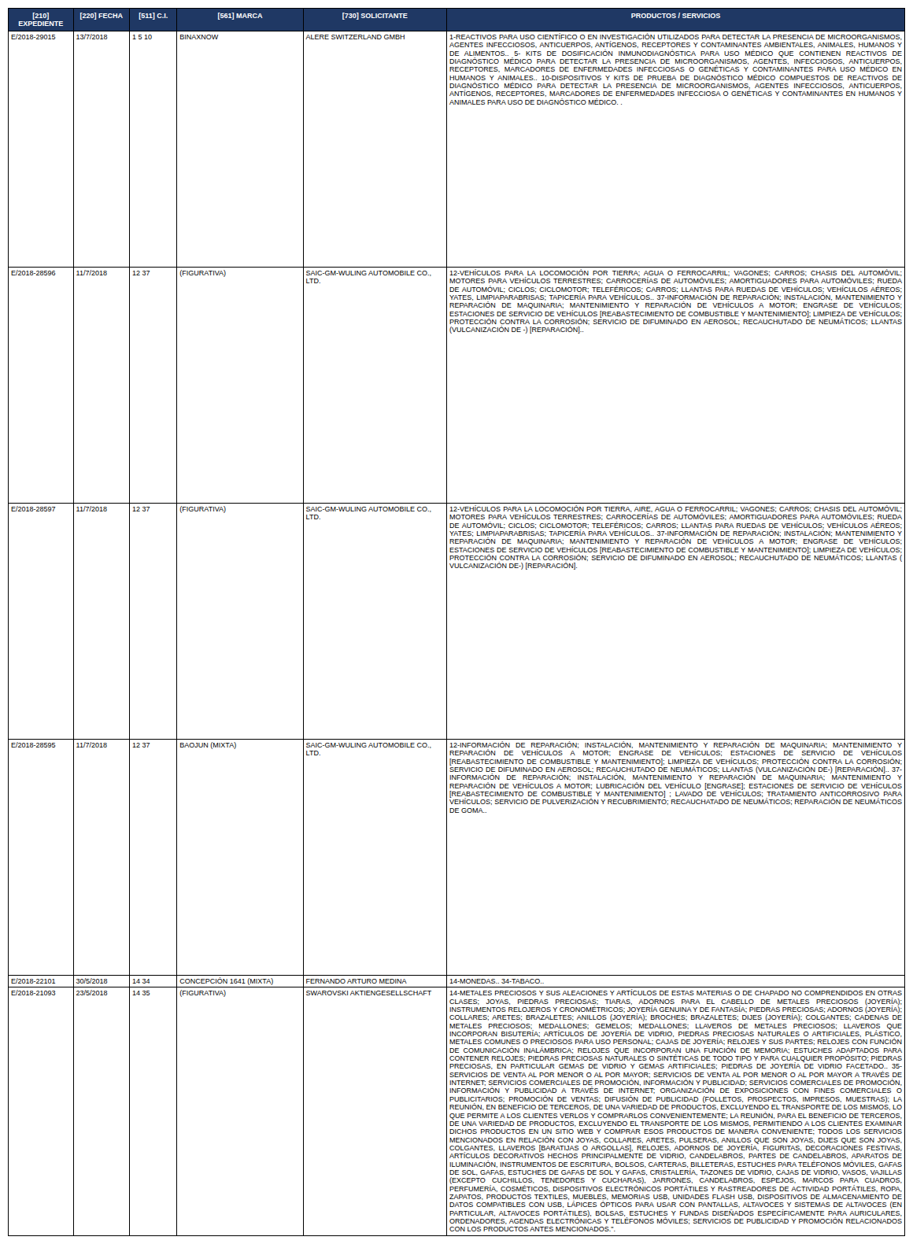| [210] EXPEDIENTE | [220] FECHA | [511] C.I. | [561] MARCA | [730] SOLICITANTE | PRODUCTOS / SERVICIOS |
| --- | --- | --- | --- | --- | --- |
| E/2018-29015 | 13/7/2018 | 1 5 10 | BINAXNOW | ALERE SWITZERLAND GMBH | 1-REACTIVOS PARA USO CIENTÍFICO O EN INVESTIGACIÓN UTILIZADOS PARA DETECTAR LA PRESENCIA DE MICROORGANISMOS, AGENTES INFECCIOSOS, ANTICUERPOS, ANTÍGENOS, RECEPTORES Y CONTAMINANTES AMBIENTALES, ANIMALES, HUMANOS Y DE ALIMENTOS.. 5- KITS DE DOSIFICACIÓN INMUNODIAGNÓSTICA PARA USO MÉDICO QUE CONTIENEN REACTIVOS DE DIAGNÓSTICO MÉDICO PARA DETECTAR LA PRESENCIA DE MICROORGANISMOS, AGENTES, INFECCIOSOS, ANTICUERPOS, RECEPTORES, MARCADORES DE ENFERMEDADES INFECCIOSAS O GENÉTICAS Y CONTAMINANTES PARA USO MÉDICO EN HUMANOS Y ANIMALES.. 10-DISPOSITIVOS Y KITS DE PRUEBA DE DIAGNÓSTICO MÉDICO COMPUESTOS DE REACTIVOS DE DIAGNÓSTICO MÉDICO PARA DETECTAR LA PRESENCIA DE MICROORGANISMOS, AGENTES INFECCIOSOS, ANTICUERPOS, ANTÍGENOS, RECEPTORES, MARCADORES DE ENFERMEDADES INFECCIOSA O GENÉTICAS Y CONTAMINANTES EN HUMANOS Y ANIMALES PARA USO DE DIAGNÓSTICO MÉDICO. . |
| E/2018-28596 | 11/7/2018 | 12 37 | (FIGURATIVA) | SAIC-GM-WULING AUTOMOBILE CO., LTD. | 12-VEHÍCULOS PARA LA LOCOMOCIÓN POR TIERRA; AGUA O FERROCARRIL; VAGONES; CARROS; CHASIS DEL AUTOMÓVIL; MOTORES PARA VEHÍCULOS TERRESTRES; CARROCERÍAS DE AUTOMÓVILES; AMORTIGUADORES PARA AUTOMÓVILES; RUEDA DE AUTOMÓVIL; CICLOS; CICLOMOTOR; TELEFÉRICOS; CARROS; LLANTAS PARA RUEDAS DE VEHÍCULOS; VEHÍCULOS AÉREOS; YATES, LIMPIAPARABRISAS; TAPICERÍA PARA VEHÍCULOS.. 37-INFORMACIÓN DE REPARACIÓN; INSTALACIÓN, MANTENIMIENTO Y REPARACIÓN DE MAQUINARIA; MANTENIMIENTO Y REPARACIÓN DE VEHÍCULOS A MOTOR; ENGRASE DE VEHÍCULOS; ESTACIONES DE SERVICIO DE VEHÍCULOS [REABASTECIMIENTO DE COMBUSTIBLE Y MANTENIMIENTO]; LIMPIEZA DE VEHÍCULOS; PROTECCIÓN CONTRA LA CORROSIÓN; SERVICIO DE DIFUMINADO EN AEROSOL; RECAUCHUTADO DE NEUMÁTICOS; LLANTAS (VULCANIZACIÓN DE -) [REPARACIÓN].. |
| E/2018-28597 | 11/7/2018 | 12 37 | (FIGURATIVA) | SAIC-GM-WULING AUTOMOBILE CO., LTD. | 12-VEHÍCULOS PARA LA LOCOMOCIÓN POR TIERRA, AIRE, AGUA O FERROCARRIL; VAGONES; CARROS; CHASIS DEL AUTOMÓVIL; MOTORES PARA VEHÍCULOS TERRESTRES; CARROCERÍAS DE AUTOMÓVILES; AMORTIGUADORES PARA AUTOMÓVILES; RUEDA DE AUTOMÓVIL; CICLOS; CICLOMOTOR; TELEFÉRICOS; CARROS; LLANTAS PARA RUEDAS DE VEHÍCULOS; VEHÍCULOS AÉREOS; YATES; LIMPIAPARABRISAS; TAPICERÍA PARA VEHÍCULOS.. 37-INFORMACIÓN DE REPARACIÓN; INSTALACIÓN; MANTENIMIENTO Y REPARACIÓN DE MAQUINARIA; MANTENIMIENTO Y REPARACIÓN DE VEHÍCULOS A MOTOR; ENGRASE DE VEHÍCULOS; ESTACIONES DE SERVICIO DE VEHÍCULOS [REABASTECIMIENTO DE COMBUSTIBLE Y MANTENIMIENTO]; LIMPIEZA DE VEHÍCULOS; PROTECCIÓN CONTRA LA CORROSIÓN; SERVICIO DE DIFUMINADO EN AEROSOL; RECAUCHUTADO DE NEUMÁTICOS; LLANTAS ( VULCANIZACIÓN DE-) [REPARACIÓN]. |
| E/2018-28595 | 11/7/2018 | 12 37 | BAOJUN (MIXTA) | SAIC-GM-WULING AUTOMOBILE CO., LTD. | 12-INFORMACIÓN DE REPARACIÓN; INSTALACIÓN, MANTENIMIENTO Y REPARACIÓN DE MAQUINARIA; MANTENIMIENTO Y REPARACIÓN DE VEHÍCULOS A MOTOR; ENGRASE DE VEHÍCULOS; ESTACIONES DE SERVICIO DE VEHÍCULOS [REABASTECIMIENTO DE COMBUSTIBLE Y MANTENIMIENTO]; LIMPIEZA DE VEHÍCULOS; PROTECCIÓN CONTRA LA CORROSIÓN; SERVICIO DE DIFUMINADO EN AEROSOL; RECAUCHUTADO DE NEUMÁTICOS; LLANTAS (VULCANIZACIÓN DE-) [REPARACIÓN].. 37-INFORMACIÓN DE REPARACIÓN; INSTALACIÓN, MANTENIMIENTO Y REPARACIÓN DE MAQUINARIA; MANTENIMIENTO Y REPARACIÓN DE VEHÍCULOS A MOTOR; LUBRICACIÓN DEL VEHÍCULO [ENGRASE]; ESTACIONES DE SERVICIO DE VEHÍCULOS [REABASTECIMIENTO DE COMBUSTIBLE Y MANTENIMIENTO] ; LAVADO DE VEHÍCULOS; TRATAMIENTO ANTICORROSIVO PARA VEHÍCULOS; SERVICIO DE PULVERIZACIÓN Y RECUBRIMIENTO; RECAUCHATADO DE NEUMÁTICOS; REPARACIÓN DE NEUMÁTICOS DE GOMA.. |
| E/2018-22101 | 30/5/2018 | 14 34 | CONCEPCIÓN 1641 (MIXTA) | FERNANDO ARTURO MEDINA | 14-MONEDAS.. 34-TABACO.. |
| E/2018-21093 | 23/5/2018 | 14 35 | (FIGURATIVA) | SWAROVSKI AKTIENGESELLSCHAFT | 14-METALES PRECIOSOS Y SUS ALEACIONES Y ARTÍCULOS DE ESTAS MATERIAS O DE CHAPADO NO COMPRENDIDOS EN OTRAS CLASES; JOYAS, PIEDRAS PRECIOSAS; TIARAS, ADORNOS PARA EL CABELLO DE METALES PRECIOSOS (JOYERÍA); INSTRUMENTOS RELOJEROS Y CRONOMÉTRICOS; JOYERÍA GENUINA Y DE FANTASÍA; PIEDRAS PRECIOSAS; ADORNOS (JOYERÍA); COLLARES; ARETES; BRAZALETES; ANILLOS (JOYERÍA); BROCHES; BRAZALETES; DIJES (JOYERÍA); COLGANTES; CADENAS DE METALES PRECIOSOS; MEDALLONES; GEMELOS; MEDALLONES; LLAVEROS DE METALES PRECIOSOS; LLAVEROS QUE INCORPORAN BISUTERÍA; ARTÍCULOS DE JOYERÍA DE VIDRIO, PIEDRAS PRECIOSAS NATURALES O ARTIFICIALES, PLÁSTICO, METALES COMUNES O PRECIOSOS PARA USO PERSONAL; CAJAS DE JOYERÍA; RELOJES Y SUS PARTES; RELOJES CON FUNCIÓN DE COMUNICACIÓN INALÁMBRICA; RELOJES QUE INCORPORAN UNA FUNCIÓN DE MEMORIA; ESTUCHES ADAPTADOS PARA CONTENER RELOJES; PIEDRAS PRECIOSAS NATURALES O SINTÉTICAS DE TODO TIPO Y PARA CUALQUIER PROPÓSITO; PIEDRAS PRECIOSAS, EN PARTICULAR GEMAS DE VIDRIO Y GEMAS ARTIFICIALES; PIEDRAS DE JOYERÍA DE VIDRIO FACETADO.. 35-SERVICIOS DE VENTA AL POR MENOR O AL POR MAYOR; SERVICIOS DE VENTA AL POR MENOR O AL POR MAYOR A TRAVÉS DE INTERNET; SERVICIOS COMERCIALES DE PROMOCIÓN, INFORMACIÓN Y PUBLICIDAD; SERVICIOS COMERCIALES DE PROMOCIÓN, INFORMACIÓN Y PUBLICIDAD A TRAVÉS DE INTERNET; ORGANIZACIÓN DE EXPOSICIONES CON FINES COMERCIALES O PUBLICITARIOS; PROMOCIÓN DE VENTAS; DIFUSIÓN DE PUBLICIDAD (FOLLETOS, PROSPECTOS, IMPRESOS, MUESTRAS); LA REUNIÓN, EN BENEFICIO DE TERCEROS, DE UNA VARIEDAD DE PRODUCTOS, EXCLUYENDO EL TRANSPORTE DE LOS MISMOS, LO QUE PERMITE A LOS CLIENTES VERLOS Y COMPRARLOS CONVENIENTEMENTE; LA REUNIÓN, PARA EL BENEFICIO DE TERCEROS, DE UNA VARIEDAD DE PRODUCTOS, EXCLUYENDO EL TRANSPORTE DE LOS MISMOS, PERMITIENDO A LOS CLIENTES EXAMINAR DICHOS PRODUCTOS EN UN SITIO WEB Y COMPRAR ESOS PRODUCTOS DE MANERA CONVENIENTE; TODOS LOS SERVICIOS MENCIONADOS EN RELACIÓN CON JOYAS, COLLARES, ARETES, PULSERAS, ANILLOS QUE SON JOYAS, DIJES QUE SON JOYAS, COLGANTES, LLAVEROS [BARATIJAS O ARGOLLAS], RELOJES, ADORNOS DE JOYERÍA, FIGURITAS, DECORACIONES FESTIVAS, ARTÍCULOS DECORATIVOS HECHOS PRINCIPALMENTE DE VIDRIO, CANDELABROS, PARTES DE CANDELABROS, APARATOS DE ILUMINACIÓN, INSTRUMENTOS DE ESCRITURA, BOLSOS, CARTERAS, BILLETERAS, ESTUCHES PARA TELÉFONOS MÓVILES, GAFAS DE SOL, GAFAS, ESTUCHES DE GAFAS DE SOL Y GAFAS, CRISTALERÍA, TAZONES DE VIDRIO, CAJAS DE VIDRIO, VASOS, VAJILLAS (EXCEPTO CUCHILLOS, TENEDORES Y CUCHARAS), JARRONES, CANDELABROS, ESPEJOS, MARCOS PARA CUADROS, PERFUMERÍA, COSMÉTICOS, DISPOSITIVOS ELECTRÓNICOS PORTÁTILES Y RASTREADORES DE ACTIVIDAD PORTÁTILES, ROPA, ZAPATOS, PRODUCTOS TEXTILES, MUEBLES, MEMORIAS USB, UNIDADES FLASH USB, DISPOSITIVOS DE ALMACENAMIENTO DE DATOS COMPATIBLES CON USB, LÁPICES ÓPTICOS PARA USAR CON PANTALLAS, ALTAVOCES Y SISTEMAS DE ALTAVOCES (EN PARTICULAR, ALTAVOCES PORTÁTILES), BOLSAS, ESTUCHES Y FUNDAS DISEÑADOS ESPECÍFICAMENTE PARA AURICULARES, ORDENADORES, AGENDAS ELECTRÓNICAS Y TELÉFONOS MÓVILES; SERVICIOS DE PUBLICIDAD Y PROMOCIÓN RELACIONADOS CON LOS PRODUCTOS ANTES MENCIONADOS.". |